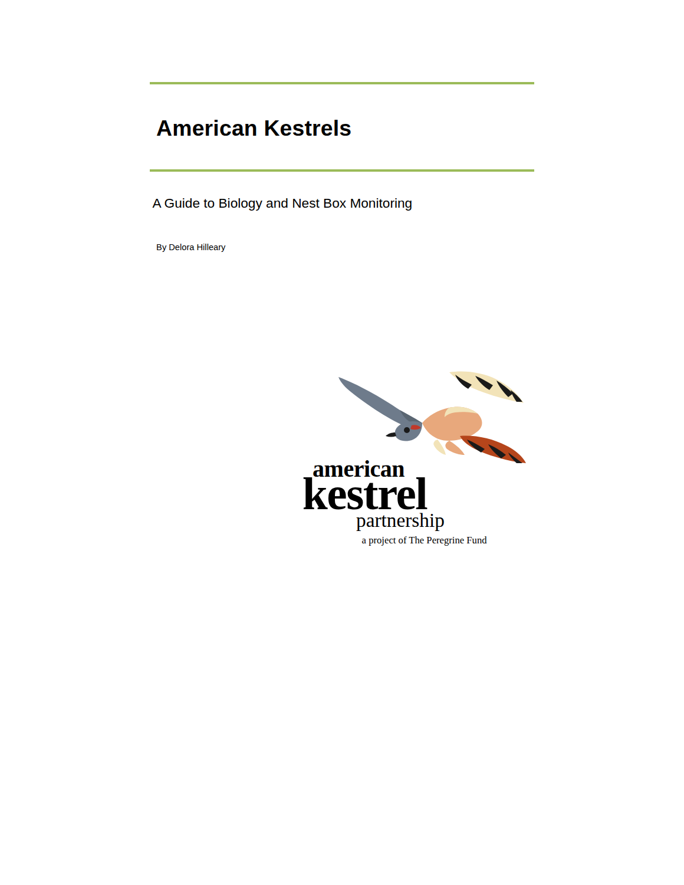American Kestrels
A Guide to Biology and Nest Box Monitoring
By Delora Hilleary
american kestrel partnership
a project of The Peregrine Fund